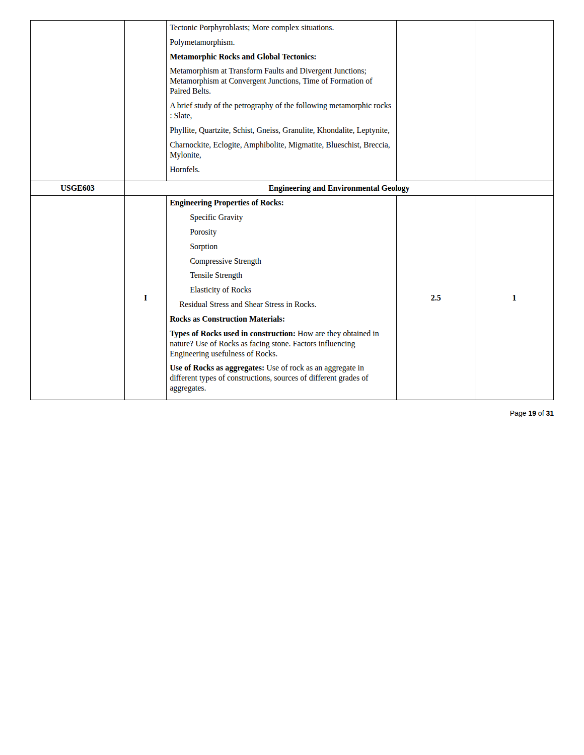| | | Tectonic Porphyroblasts; More complex situations. Polymetamorphism. Metamorphic Rocks and Global Tectonics: Metamorphism at Transform Faults and Divergent Junctions; Metamorphism at Convergent Junctions, Time of Formation of Paired Belts. A brief study of the petrography of the following metamorphic rocks : Slate, Phyllite, Quartzite, Schist, Gneiss, Granulite, Khondalite, Leptynite, Charnockite, Eclogite, Amphibolite, Migmatite, Blueschist, Breccia, Mylonite, Hornfels. | | |
| USGE603 | Engineering and Environmental Geology |
| | I | Engineering Properties of Rocks: Specific Gravity Porosity Sorption Compressive Strength Tensile Strength Elasticity of Rocks Residual Stress and Shear Stress in Rocks. Rocks as Construction Materials: Types of Rocks used in construction: How are they obtained in nature? Use of Rocks as facing stone. Factors influencing Engineering usefulness of Rocks. Use of Rocks as aggregates: Use of rock as an aggregate in different types of constructions, sources of different grades of aggregates. | 2.5 | 1 |
Page 19 of 31